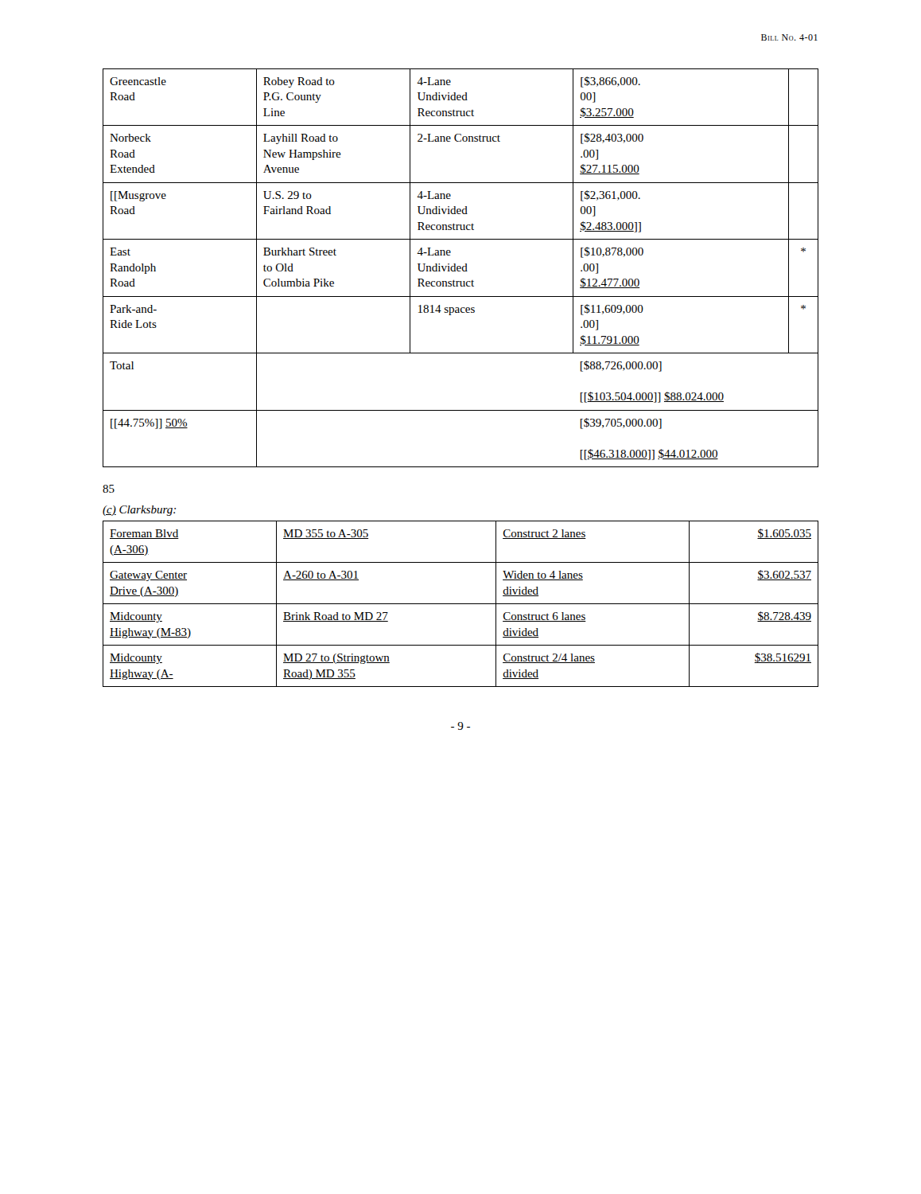Bill No. 4-01
| Greencastle Road | Robey Road to P.G. County Line | 4-Lane Undivided Reconstruct | [$3,866,000. 00] $3.257.000 | |
| Norbeck Road Extended | Layhill Road to New Hampshire Avenue | 2-Lane Construct | [$28,403,000 .00] $27.115.000 | |
| [[Musgrove Road | U.S. 29 to Fairland Road | 4-Lane Undivided Reconstruct | [$2,361,000. 00] $2.483.000 ]] | |
| East Randolph Road | Burkhart Street to Old Columbia Pike | 4-Lane Undivided Reconstruct | [$10,878,000 .00] $12.477.000 | * |
| Park-and- Ride Lots | | 1814 spaces | [$11,609,000 .00] $11.791.000 | * |
| Total | | | [$88,726,000.00] [[ $103.504.000 ]] $88.024.000 |
| [[44.75%]] 50% | | | [$39,705,000.00] [[ $46.318.000 ]] $44.012.000 |
85
(c) Clarksburg:
| Foreman Blvd (A-306) | MD 355 to A-305 | Construct 2 lanes | $1.605.035 |
| Gateway Center Drive (A-300) | A-260 to A-301 | Widen to 4 lanes divided | $3.602.537 |
| Midcounty Highway (M-83) | Brink Road to MD 27 | Construct 6 lanes divided | $8.728.439 |
| Midcounty Highway (A- | MD 27 to (Stringtown Road) MD 355 | Construct 2/4 lanes divided | $38.516291 |
- 9 -